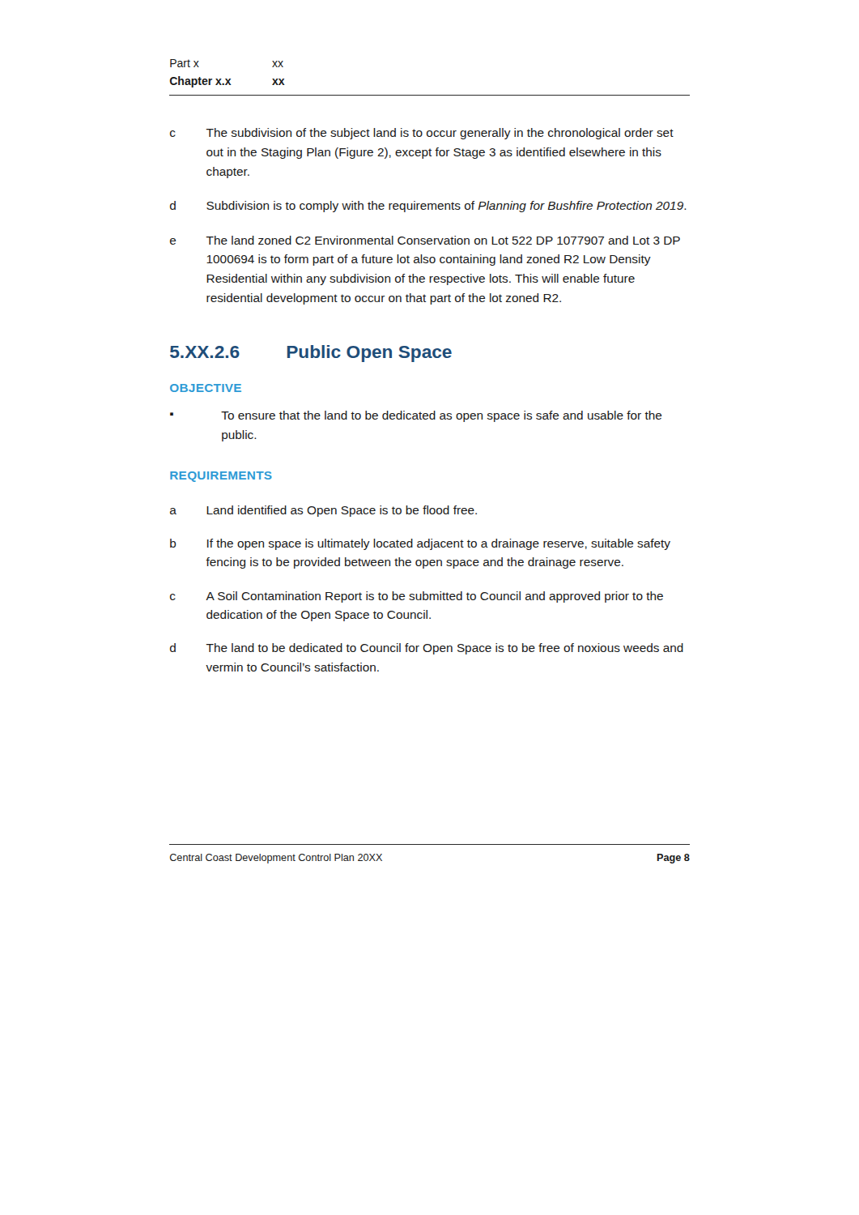| Part x | xx |
| Chapter x.x | xx |
c The subdivision of the subject land is to occur generally in the chronological order set out in the Staging Plan (Figure 2), except for Stage 3 as identified elsewhere in this chapter.
d Subdivision is to comply with the requirements of Planning for Bushfire Protection 2019.
e The land zoned C2 Environmental Conservation on Lot 522 DP 1077907 and Lot 3 DP 1000694 is to form part of a future lot also containing land zoned R2 Low Density Residential within any subdivision of the respective lots. This will enable future residential development to occur on that part of the lot zoned R2.
5.XX.2.6 Public Open Space
Objective
To ensure that the land to be dedicated as open space is safe and usable for the public.
Requirements
a Land identified as Open Space is to be flood free.
b If the open space is ultimately located adjacent to a drainage reserve, suitable safety fencing is to be provided between the open space and the drainage reserve.
c A Soil Contamination Report is to be submitted to Council and approved prior to the dedication of the Open Space to Council.
d The land to be dedicated to Council for Open Space is to be free of noxious weeds and vermin to Council’s satisfaction.
| Central Coast Development Control Plan 20XX | Page 8 |